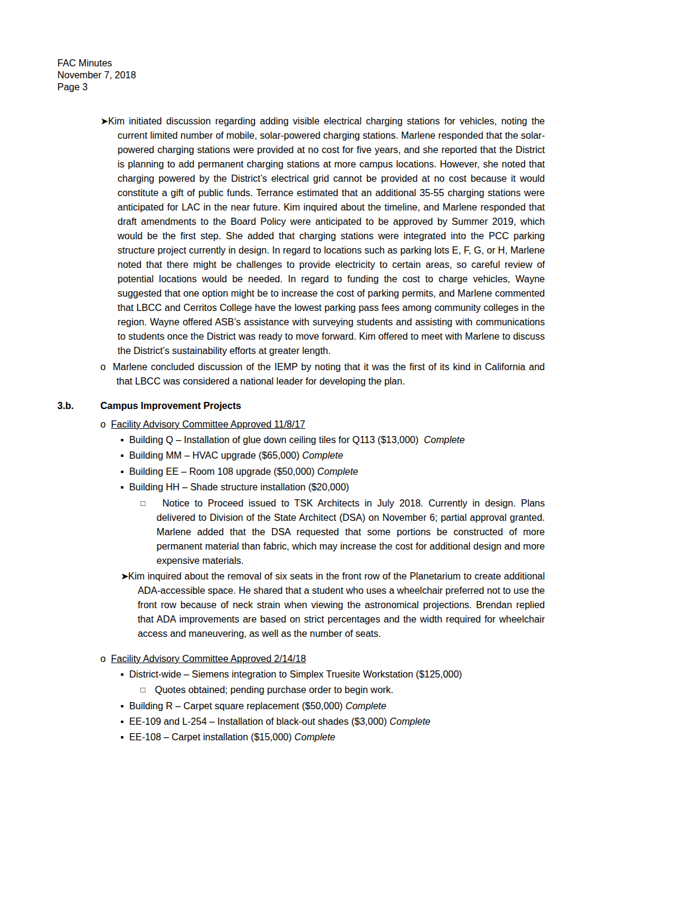FAC Minutes
November 7, 2018
Page 3
➤Kim initiated discussion regarding adding visible electrical charging stations for vehicles, noting the current limited number of mobile, solar-powered charging stations. Marlene responded that the solar-powered charging stations were provided at no cost for five years, and she reported that the District is planning to add permanent charging stations at more campus locations. However, she noted that charging powered by the District’s electrical grid cannot be provided at no cost because it would constitute a gift of public funds. Terrance estimated that an additional 35-55 charging stations were anticipated for LAC in the near future. Kim inquired about the timeline, and Marlene responded that draft amendments to the Board Policy were anticipated to be approved by Summer 2019, which would be the first step. She added that charging stations were integrated into the PCC parking structure project currently in design. In regard to locations such as parking lots E, F, G, or H, Marlene noted that there might be challenges to provide electricity to certain areas, so careful review of potential locations would be needed. In regard to funding the cost to charge vehicles, Wayne suggested that one option might be to increase the cost of parking permits, and Marlene commented that LBCC and Cerritos College have the lowest parking pass fees among community colleges in the region. Wayne offered ASB’s assistance with surveying students and assisting with communications to students once the District was ready to move forward. Kim offered to meet with Marlene to discuss the District’s sustainability efforts at greater length.
o Marlene concluded discussion of the IEMP by noting that it was the first of its kind in California and that LBCC was considered a national leader for developing the plan.
3.b.
Campus Improvement Projects
o Facility Advisory Committee Approved 11/8/17
▪ Building Q – Installation of glue down ceiling tiles for Q113 ($13,000) Complete
▪ Building MM – HVAC upgrade ($65,000) Complete
▪ Building EE – Room 108 upgrade ($50,000) Complete
▪ Building HH – Shade structure installation ($20,000)
□ Notice to Proceed issued to TSK Architects in July 2018. Currently in design. Plans delivered to Division of the State Architect (DSA) on November 6; partial approval granted. Marlene added that the DSA requested that some portions be constructed of more permanent material than fabric, which may increase the cost for additional design and more expensive materials.
➤Kim inquired about the removal of six seats in the front row of the Planetarium to create additional ADA-accessible space. He shared that a student who uses a wheelchair preferred not to use the front row because of neck strain when viewing the astronomical projections. Brendan replied that ADA improvements are based on strict percentages and the width required for wheelchair access and maneuvering, as well as the number of seats.
o Facility Advisory Committee Approved 2/14/18
▪ District-wide – Siemens integration to Simplex Truesite Workstation ($125,000)
□ Quotes obtained; pending purchase order to begin work.
▪ Building R – Carpet square replacement ($50,000) Complete
▪ EE-109 and L-254 – Installation of black-out shades ($3,000) Complete
▪ EE-108 – Carpet installation ($15,000) Complete